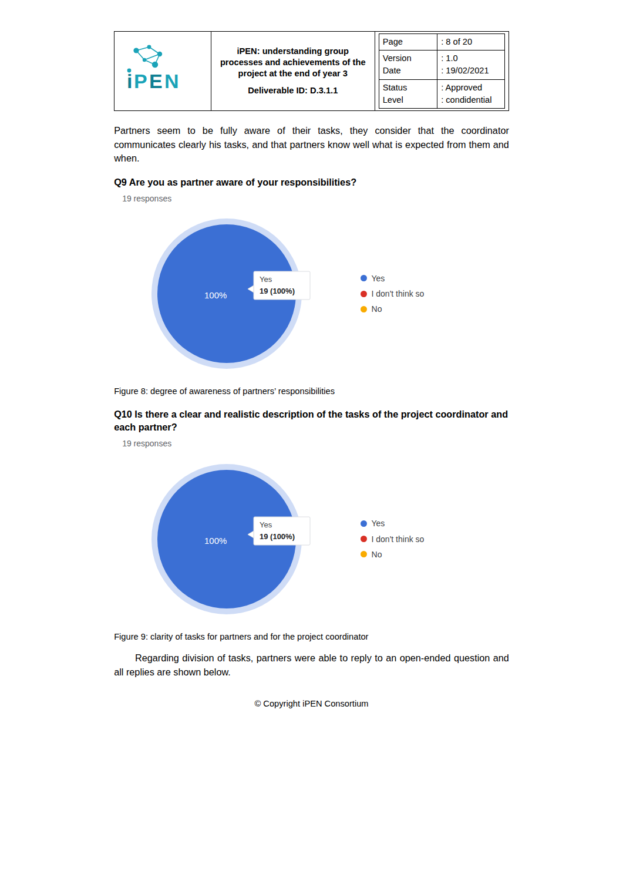| i P E N | iPEN: understanding group processes and achievements of the project at the end of year 3 Deliverable ID: D.3.1.1 | / Page / : 8 of 20 / / Version Date / : 1.0 : 19/02/2021 / / Status Level / : Approved : condidential / |
Partners seem to be fully aware of their tasks, they consider that the coordinator communicates clearly his tasks, and that partners know well what is expected from them and when.
Q9 Are you as partner aware of your responsibilities?
19 responses
100% Yes 19 (100%)
Yes
I don't think so
No
Figure 8: degree of awareness of partners’ responsibilities
Q10 Is there a clear and realistic description of the tasks of the project coordinator and each partner?
19 responses
100% Yes 19 (100%)
Yes
I don't think so
No
Figure 9: clarity of tasks for partners and for the project coordinator
Regarding division of tasks, partners were able to reply to an open-ended question and all replies are shown below.
© Copyright iPEN Consortium